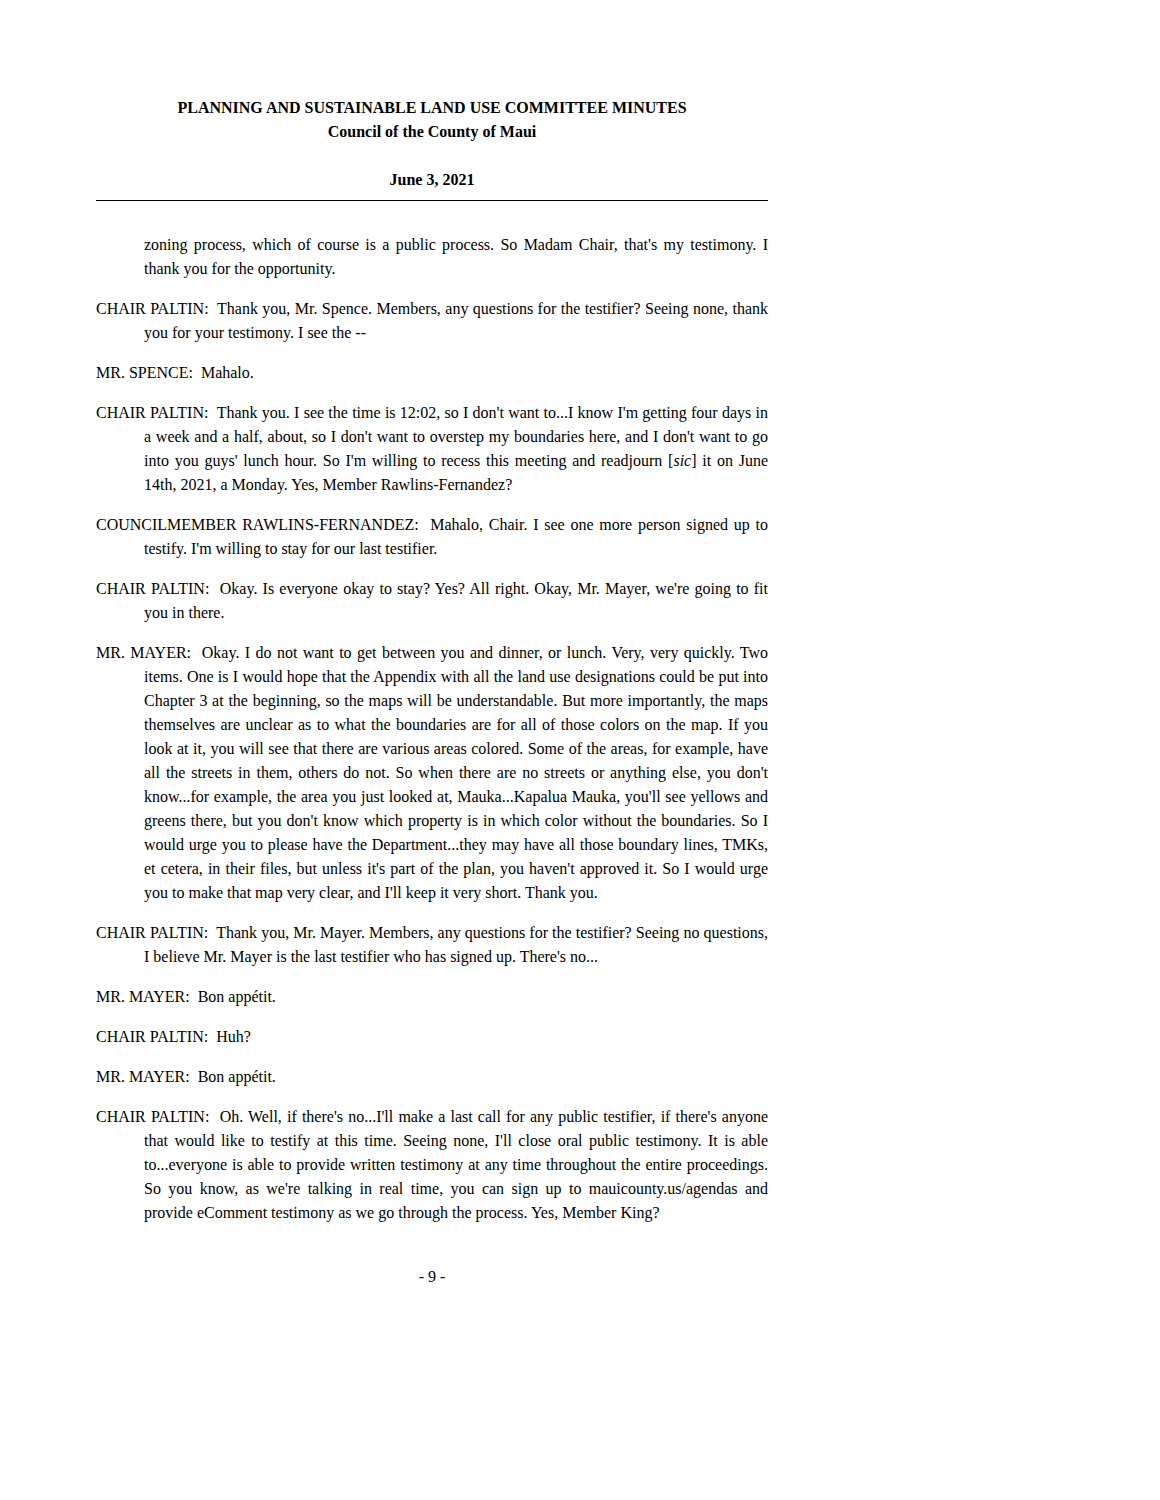PLANNING AND SUSTAINABLE LAND USE COMMITTEE MINUTES
Council of the County of Maui
June 3, 2021
zoning process, which of course is a public process. So Madam Chair, that's my testimony. I thank you for the opportunity.
CHAIR PALTIN: Thank you, Mr. Spence. Members, any questions for the testifier? Seeing none, thank you for your testimony. I see the --
MR. SPENCE: Mahalo.
CHAIR PALTIN: Thank you. I see the time is 12:02, so I don't want to...I know I'm getting four days in a week and a half, about, so I don't want to overstep my boundaries here, and I don't want to go into you guys' lunch hour. So I'm willing to recess this meeting and readjourn [sic] it on June 14th, 2021, a Monday. Yes, Member Rawlins-Fernandez?
COUNCILMEMBER RAWLINS-FERNANDEZ: Mahalo, Chair. I see one more person signed up to testify. I'm willing to stay for our last testifier.
CHAIR PALTIN: Okay. Is everyone okay to stay? Yes? All right. Okay, Mr. Mayer, we're going to fit you in there.
MR. MAYER: Okay. I do not want to get between you and dinner, or lunch. Very, very quickly. Two items. One is I would hope that the Appendix with all the land use designations could be put into Chapter 3 at the beginning, so the maps will be understandable. But more importantly, the maps themselves are unclear as to what the boundaries are for all of those colors on the map. If you look at it, you will see that there are various areas colored. Some of the areas, for example, have all the streets in them, others do not. So when there are no streets or anything else, you don't know...for example, the area you just looked at, Mauka...Kapalua Mauka, you'll see yellows and greens there, but you don't know which property is in which color without the boundaries. So I would urge you to please have the Department...they may have all those boundary lines, TMKs, et cetera, in their files, but unless it's part of the plan, you haven't approved it. So I would urge you to make that map very clear, and I'll keep it very short. Thank you.
CHAIR PALTIN: Thank you, Mr. Mayer. Members, any questions for the testifier? Seeing no questions, I believe Mr. Mayer is the last testifier who has signed up. There's no...
MR. MAYER: Bon appétit.
CHAIR PALTIN: Huh?
MR. MAYER: Bon appétit.
CHAIR PALTIN: Oh. Well, if there's no...I'll make a last call for any public testifier, if there's anyone that would like to testify at this time. Seeing none, I'll close oral public testimony. It is able to...everyone is able to provide written testimony at any time throughout the entire proceedings. So you know, as we're talking in real time, you can sign up to mauicounty.us/agendas and provide eComment testimony as we go through the process. Yes, Member King?
- 9 -